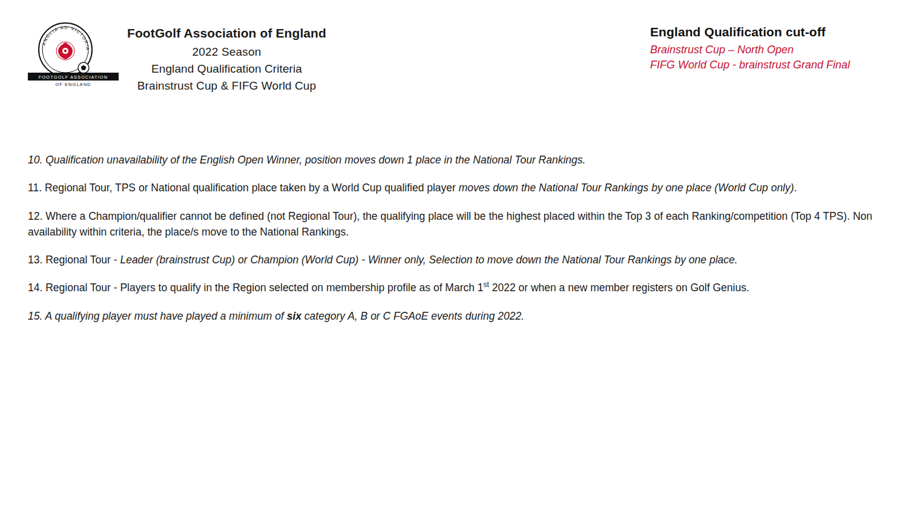ANGLIA AD VICTORIAM FOOTGOLF ASSOCIATION OF ENGLAND
FootGolf Association of England
2022 Season
England Qualification Criteria
Brainstrust Cup & FIFG World Cup
England Qualification cut-off
Brainstrust Cup – North Open
FIFG World Cup - brainstrust Grand Final
10. Qualification unavailability of the English Open Winner, position moves down 1 place in the National Tour Rankings.
11. Regional Tour, TPS or National qualification place taken by a World Cup qualified player moves down the National Tour Rankings by one place (World Cup only).
12. Where a Champion/qualifier cannot be defined (not Regional Tour), the qualifying place will be the highest placed within the Top 3 of each Ranking/competition (Top 4 TPS). Non availability within criteria, the place/s move to the National Rankings.
13. Regional Tour - Leader (brainstrust Cup) or Champion (World Cup) - Winner only, Selection to move down the National Tour Rankings by one place.
14. Regional Tour - Players to qualify in the Region selected on membership profile as of March 1st 2022 or when a new member registers on Golf Genius.
15. A qualifying player must have played a minimum of six category A, B or C FGAoE events during 2022.